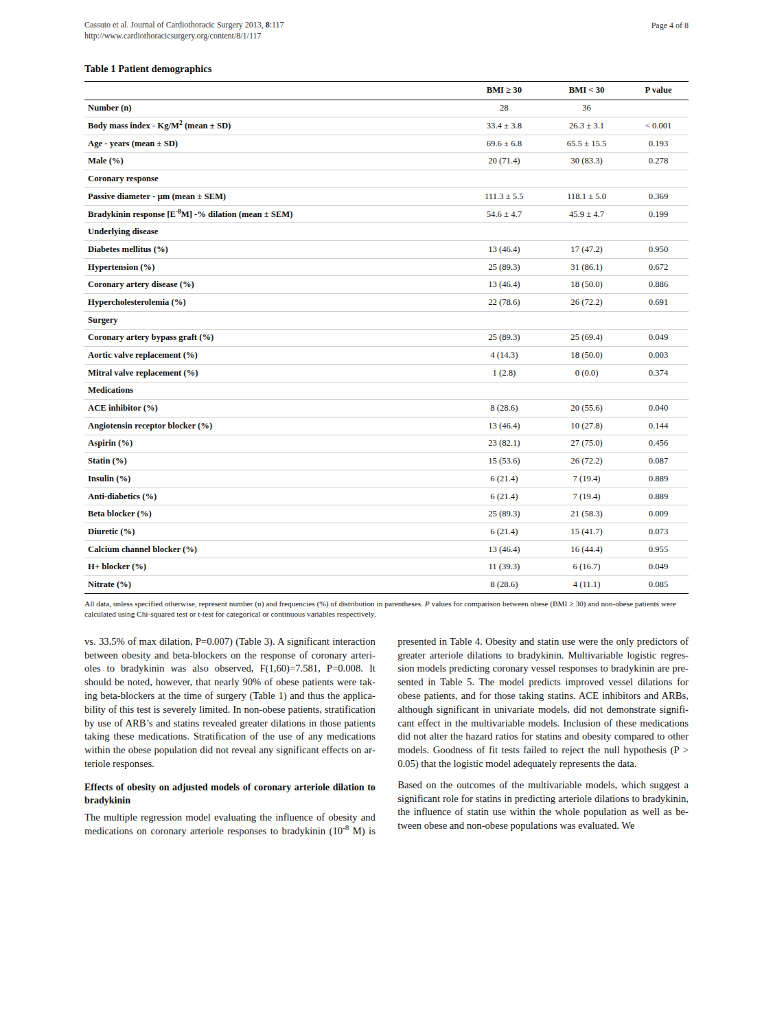Cassuto et al. Journal of Cardiothoracic Surgery 2013, 8:117
http://www.cardiothoracicsurgery.org/content/8/1/117
Page 4 of 8
Table 1 Patient demographics
| | BMI ≥ 30 | BMI < 30 | P value |
| --- | --- | --- | --- |
| Number (n) | 28 | 36 | |
| Body mass index - Kg/M 2 (mean ± SD) | 33.4 ± 3.8 | 26.3 ± 3.1 | < 0.001 |
| Age - years (mean ± SD) | 69.6 ± 6.8 | 65.5 ± 15.5 | 0.193 |
| Male (%) | 20 (71.4) | 30 (83.3) | 0.278 |
| Coronary response | | | |
| Passive diameter - µm (mean ± SEM) | 111.3 ± 5.5 | 118.1 ± 5.0 | 0.369 |
| Bradykinin response [E -8 M] -% dilation (mean ± SEM) | 54.6 ± 4.7 | 45.9 ± 4.7 | 0.199 |
| Underlying disease | | | |
| Diabetes mellitus (%) | 13 (46.4) | 17 (47.2) | 0.950 |
| Hypertension (%) | 25 (89.3) | 31 (86.1) | 0.672 |
| Coronary artery disease (%) | 13 (46.4) | 18 (50.0) | 0.886 |
| Hypercholesterolemia (%) | 22 (78.6) | 26 (72.2) | 0.691 |
| Surgery | | | |
| Coronary artery bypass graft (%) | 25 (89.3) | 25 (69.4) | 0.049 |
| Aortic valve replacement (%) | 4 (14.3) | 18 (50.0) | 0.003 |
| Mitral valve replacement (%) | 1 (2.8) | 0 (0.0) | 0.374 |
| Medications | | | |
| ACE inhibitor (%) | 8 (28.6) | 20 (55.6) | 0.040 |
| Angiotensin receptor blocker (%) | 13 (46.4) | 10 (27.8) | 0.144 |
| Aspirin (%) | 23 (82.1) | 27 (75.0) | 0.456 |
| Statin (%) | 15 (53.6) | 26 (72.2) | 0.087 |
| Insulin (%) | 6 (21.4) | 7 (19.4) | 0.889 |
| Anti-diabetics (%) | 6 (21.4) | 7 (19.4) | 0.889 |
| Beta blocker (%) | 25 (89.3) | 21 (58.3) | 0.009 |
| Diuretic (%) | 6 (21.4) | 15 (41.7) | 0.073 |
| Calcium channel blocker (%) | 13 (46.4) | 16 (44.4) | 0.955 |
| H+ blocker (%) | 11 (39.3) | 6 (16.7) | 0.049 |
| Nitrate (%) | 8 (28.6) | 4 (11.1) | 0.085 |
All data, unless specified otherwise, represent number (n) and frequencies (%) of distribution in parentheses. P values for comparison between obese (BMI ≥ 30) and non-obese patients were calculated using Chi-squared test or t-test for categorical or continuous variables respectively.
vs. 33.5% of max dilation, P=0.007) (Table 3). A significant interaction between obesity and beta-blockers on the response of coronary arterioles to bradykinin was also observed, F(1,60)=7.581, P=0.008. It should be noted, however, that nearly 90% of obese patients were taking beta-blockers at the time of surgery (Table 1) and thus the applicability of this test is severely limited. In non-obese patients, stratification by use of ARB’s and statins revealed greater dilations in those patients taking these medications. Stratification of the use of any medications within the obese population did not reveal any significant effects on arteriole responses.
Effects of obesity on adjusted models of coronary arteriole dilation to bradykinin
The multiple regression model evaluating the influence of obesity and medications on coronary arteriole responses to bradykinin (10-8 M) is presented in Table 4. Obesity and statin use were the only predictors of greater arteriole dilations to bradykinin. Multivariable logistic regression models predicting coronary vessel responses to bradykinin are presented in Table 5. The model predicts improved vessel dilations for obese patients, and for those taking statins. ACE inhibitors and ARBs, although significant in univariate models, did not demonstrate significant effect in the multivariable models. Inclusion of these medications did not alter the hazard ratios for statins and obesity compared to other models. Goodness of fit tests failed to reject the null hypothesis (P > 0.05) that the logistic model adequately represents the data.
Based on the outcomes of the multivariable models, which suggest a significant role for statins in predicting arteriole dilations to bradykinin, the influence of statin use within the whole population as well as between obese and non-obese populations was evaluated. We